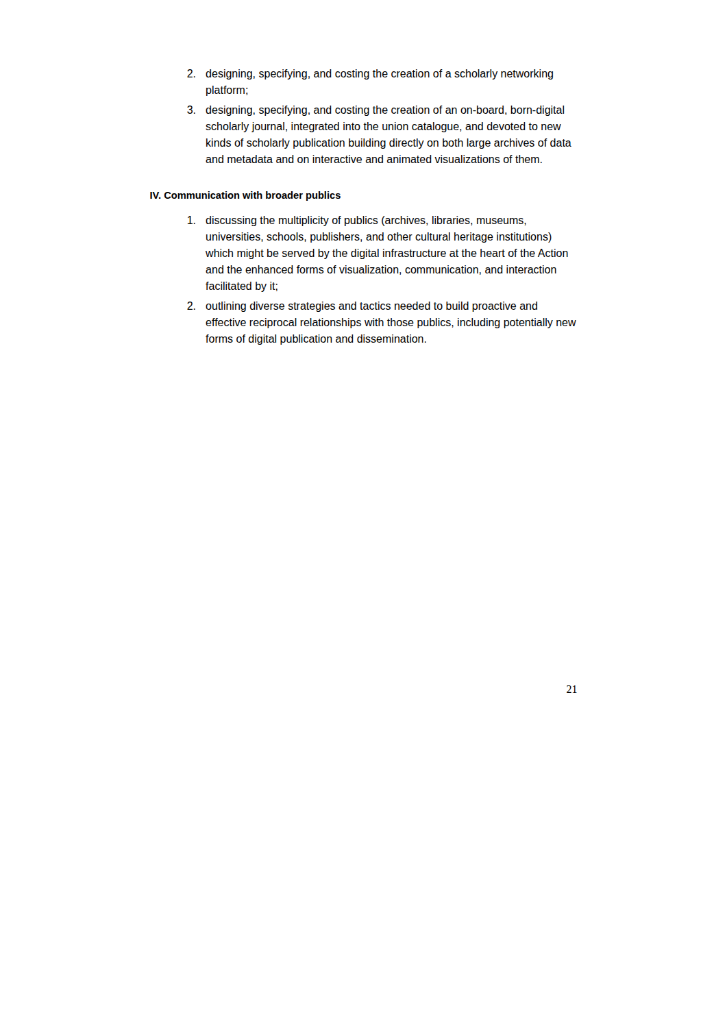designing, specifying, and costing the creation of a scholarly networking platform;
designing, specifying, and costing the creation of an on-board, born-digital scholarly journal, integrated into the union catalogue, and devoted to new kinds of scholarly publication building directly on both large archives of data and metadata and on interactive and animated visualizations of them.
IV. Communication with broader publics
discussing the multiplicity of publics (archives, libraries, museums, universities, schools, publishers, and other cultural heritage institutions) which might be served by the digital infrastructure at the heart of the Action and the enhanced forms of visualization, communication, and interaction facilitated by it;
outlining diverse strategies and tactics needed to build proactive and effective reciprocal relationships with those publics, including potentially new forms of digital publication and dissemination.
21